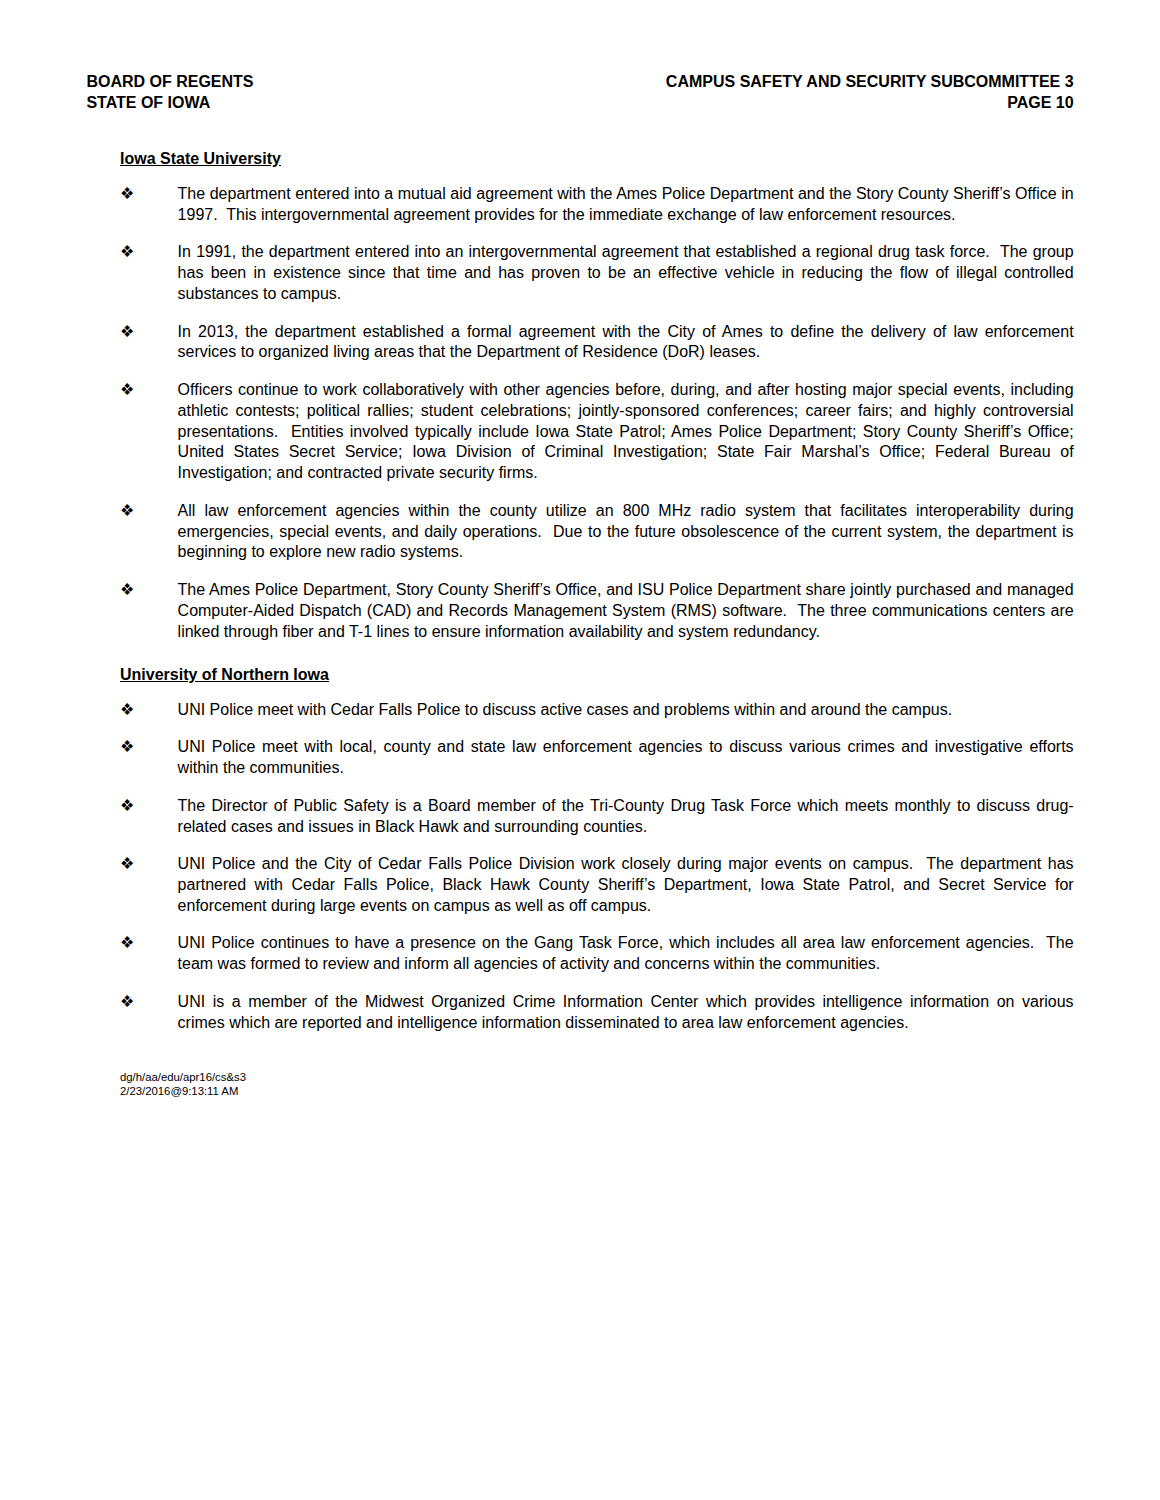BOARD OF REGENTS
STATE OF IOWA
CAMPUS SAFETY AND SECURITY SUBCOMMITTEE 3
PAGE 10
Iowa State University
The department entered into a mutual aid agreement with the Ames Police Department and the Story County Sheriff’s Office in 1997. This intergovernmental agreement provides for the immediate exchange of law enforcement resources.
In 1991, the department entered into an intergovernmental agreement that established a regional drug task force. The group has been in existence since that time and has proven to be an effective vehicle in reducing the flow of illegal controlled substances to campus.
In 2013, the department established a formal agreement with the City of Ames to define the delivery of law enforcement services to organized living areas that the Department of Residence (DoR) leases.
Officers continue to work collaboratively with other agencies before, during, and after hosting major special events, including athletic contests; political rallies; student celebrations; jointly-sponsored conferences; career fairs; and highly controversial presentations. Entities involved typically include Iowa State Patrol; Ames Police Department; Story County Sheriff’s Office; United States Secret Service; Iowa Division of Criminal Investigation; State Fair Marshal’s Office; Federal Bureau of Investigation; and contracted private security firms.
All law enforcement agencies within the county utilize an 800 MHz radio system that facilitates interoperability during emergencies, special events, and daily operations. Due to the future obsolescence of the current system, the department is beginning to explore new radio systems.
The Ames Police Department, Story County Sheriff’s Office, and ISU Police Department share jointly purchased and managed Computer-Aided Dispatch (CAD) and Records Management System (RMS) software. The three communications centers are linked through fiber and T-1 lines to ensure information availability and system redundancy.
University of Northern Iowa
UNI Police meet with Cedar Falls Police to discuss active cases and problems within and around the campus.
UNI Police meet with local, county and state law enforcement agencies to discuss various crimes and investigative efforts within the communities.
The Director of Public Safety is a Board member of the Tri-County Drug Task Force which meets monthly to discuss drug-related cases and issues in Black Hawk and surrounding counties.
UNI Police and the City of Cedar Falls Police Division work closely during major events on campus. The department has partnered with Cedar Falls Police, Black Hawk County Sheriff’s Department, Iowa State Patrol, and Secret Service for enforcement during large events on campus as well as off campus.
UNI Police continues to have a presence on the Gang Task Force, which includes all area law enforcement agencies. The team was formed to review and inform all agencies of activity and concerns within the communities.
UNI is a member of the Midwest Organized Crime Information Center which provides intelligence information on various crimes which are reported and intelligence information disseminated to area law enforcement agencies.
dg/h/aa/edu/apr16/cs&s3
2/23/2016@9:13:11 AM